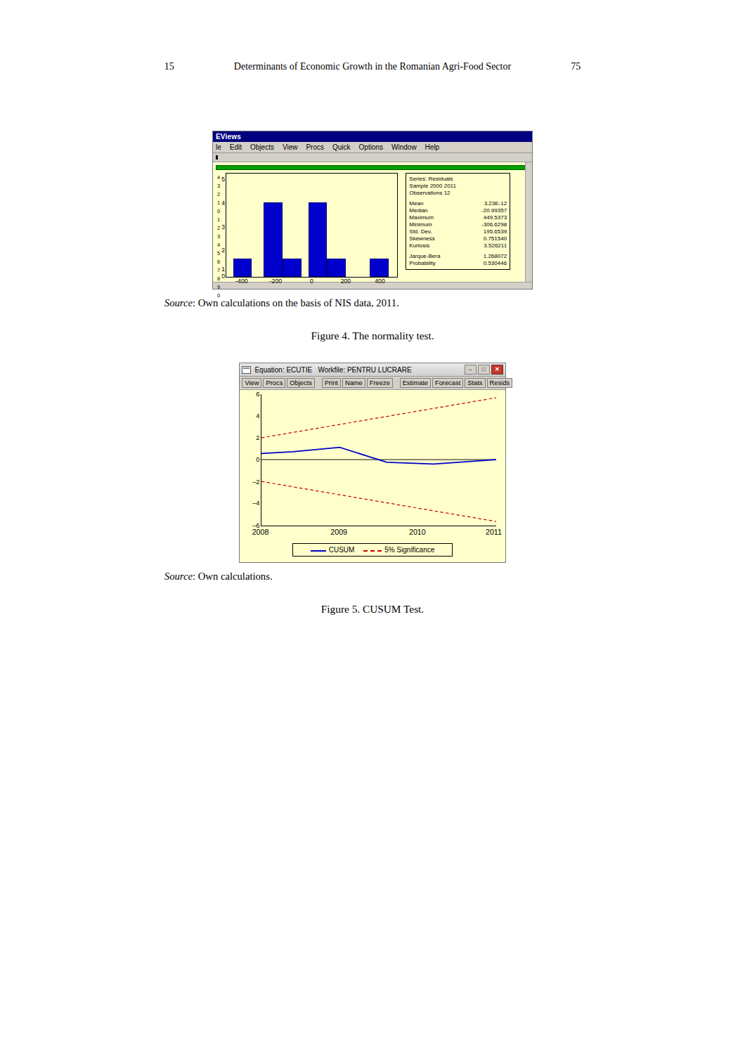15
Determinants of Economic Growth in the Romanian Agri-Food Sector
75
EViews
le Edit Objects View Procs Quick Options Window Help
4 3 2 1 0 1 2 3 4 5 6 7 8 9 0
5 4 3 2 1 0
-400 -200 0 200 400
Series: Residuals
Sample 2000 2011
Observations 12
Mean 3.23E-12
Median-20.99357
Maximum 449.5373
Minimum-306.6298
Std. Dev. 195.6539
Skewness 0.751540
Kurtosis 3.526211
Jarque-Bera 1.268072
Probability 0.530446
Source: Own calculations on the basis of NIS data, 2011.
Figure 4. The normality test.
Equation: ECUTIE Workfile: PENTRU LUCRARE
–
□
✕
View Procs Objects Print Name Freeze Estimate Forecast Stats Resids
6 4 2 0 –2 –4 –6
2008 2009 2010 2011
CUSUM 5% Significance
Source: Own calculations.
Figure 5. CUSUM Test.